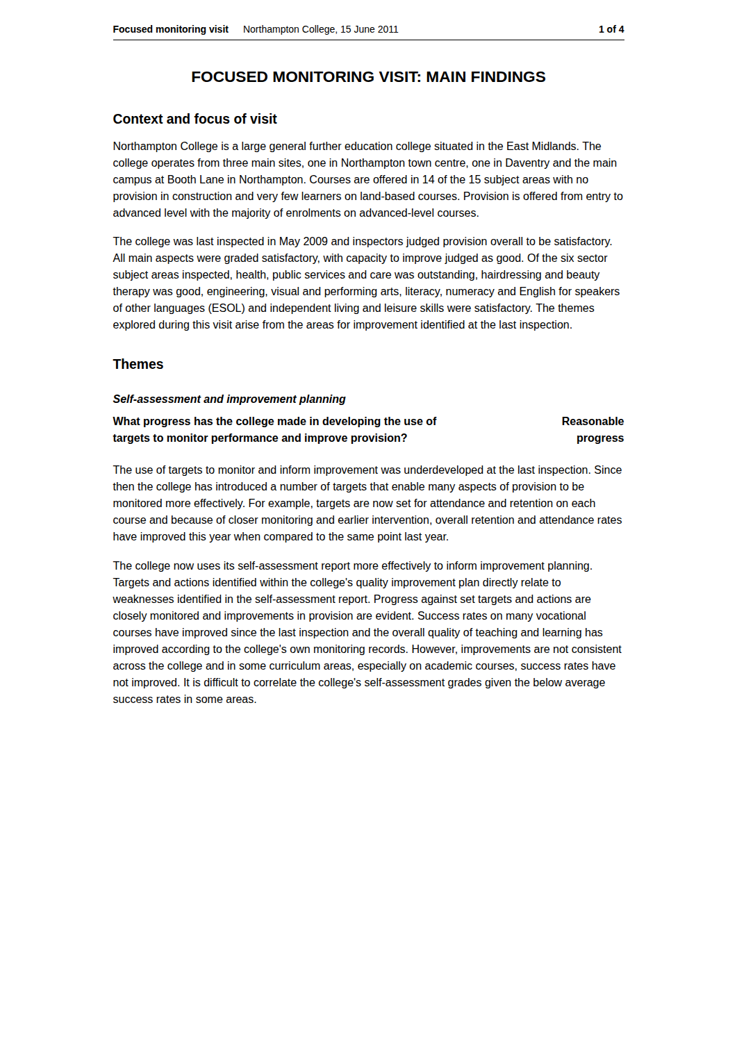Focused monitoring visit Northampton College, 15 June 2011 1 of 4
FOCUSED MONITORING VISIT: MAIN FINDINGS
Context and focus of visit
Northampton College is a large general further education college situated in the East Midlands. The college operates from three main sites, one in Northampton town centre, one in Daventry and the main campus at Booth Lane in Northampton. Courses are offered in 14 of the 15 subject areas with no provision in construction and very few learners on land-based courses. Provision is offered from entry to advanced level with the majority of enrolments on advanced-level courses.
The college was last inspected in May 2009 and inspectors judged provision overall to be satisfactory. All main aspects were graded satisfactory, with capacity to improve judged as good. Of the six sector subject areas inspected, health, public services and care was outstanding, hairdressing and beauty therapy was good, engineering, visual and performing arts, literacy, numeracy and English for speakers of other languages (ESOL) and independent living and leisure skills were satisfactory. The themes explored during this visit arise from the areas for improvement identified at the last inspection.
Themes
Self-assessment and improvement planning
What progress has the college made in developing the use of targets to monitor performance and improve provision? Reasonable
progress
The use of targets to monitor and inform improvement was underdeveloped at the last inspection. Since then the college has introduced a number of targets that enable many aspects of provision to be monitored more effectively. For example, targets are now set for attendance and retention on each course and because of closer monitoring and earlier intervention, overall retention and attendance rates have improved this year when compared to the same point last year.
The college now uses its self-assessment report more effectively to inform improvement planning. Targets and actions identified within the college's quality improvement plan directly relate to weaknesses identified in the self-assessment report. Progress against set targets and actions are closely monitored and improvements in provision are evident. Success rates on many vocational courses have improved since the last inspection and the overall quality of teaching and learning has improved according to the college's own monitoring records. However, improvements are not consistent across the college and in some curriculum areas, especially on academic courses, success rates have not improved. It is difficult to correlate the college's self-assessment grades given the below average success rates in some areas.